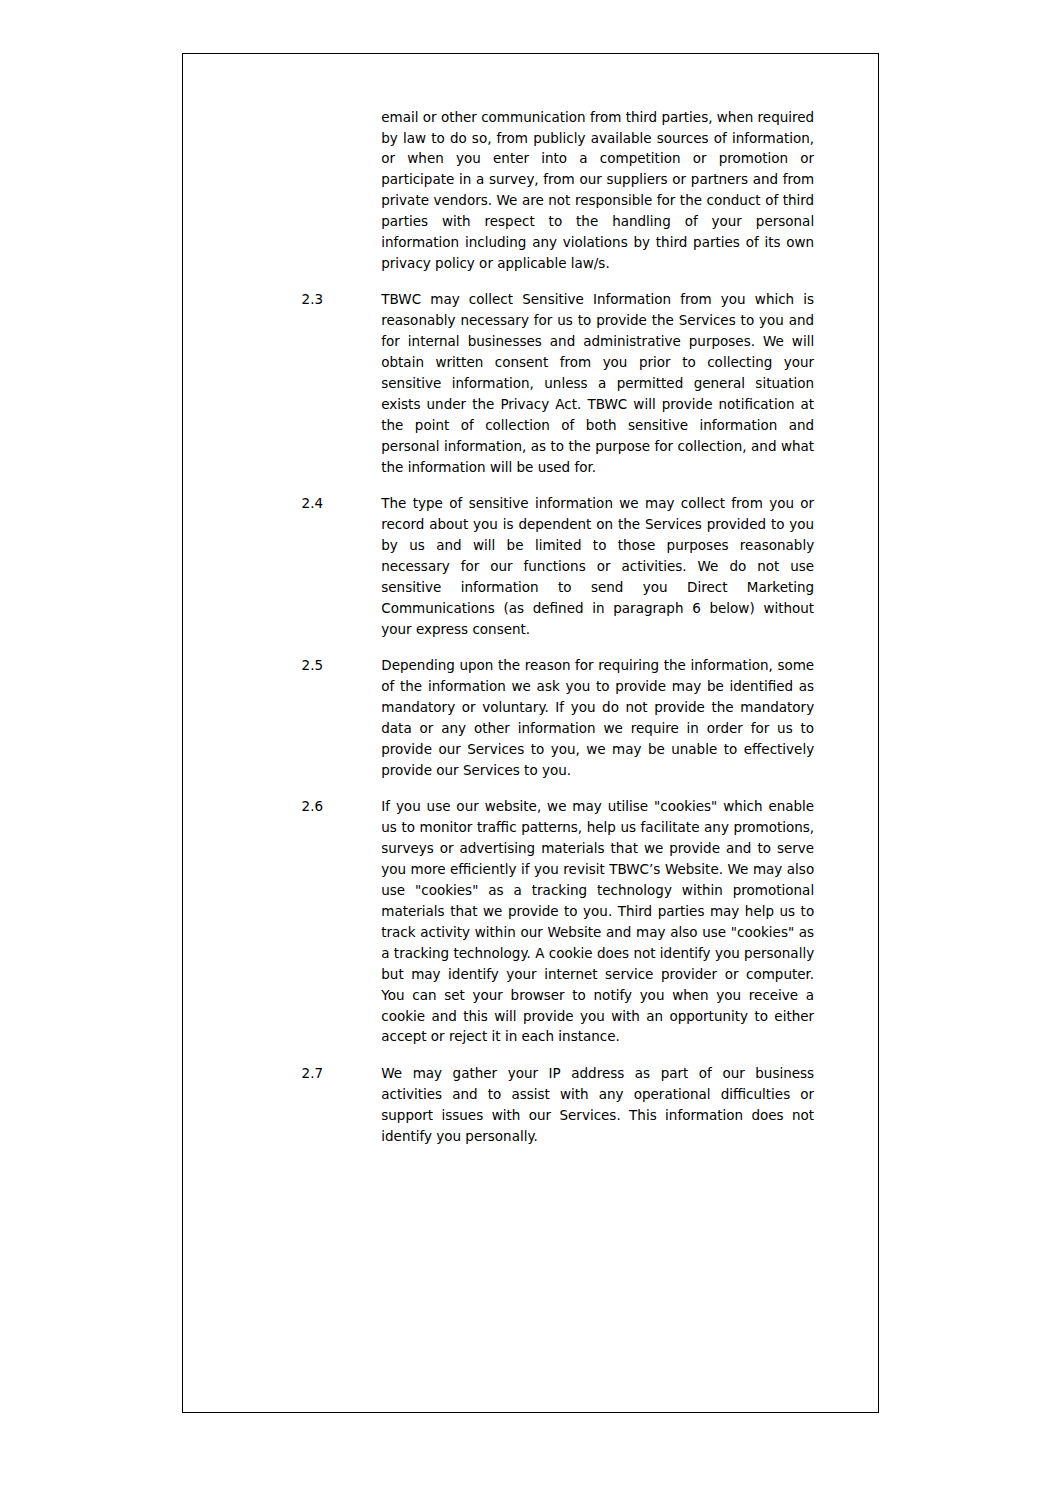email or other communication from third parties, when required by law to do so, from publicly available sources of information, or when you enter into a competition or promotion or participate in a survey, from our suppliers or partners and from private vendors. We are not responsible for the conduct of third parties with respect to the handling of your personal information including any violations by third parties of its own privacy policy or applicable law/s.
2.3
TBWC may collect Sensitive Information from you which is reasonably necessary for us to provide the Services to you and for internal businesses and administrative purposes. We will obtain written consent from you prior to collecting your sensitive information, unless a permitted general situation exists under the Privacy Act. TBWC will provide notification at the point of collection of both sensitive information and personal information, as to the purpose for collection, and what the information will be used for.
2.4
The type of sensitive information we may collect from you or record about you is dependent on the Services provided to you by us and will be limited to those purposes reasonably necessary for our functions or activities. We do not use sensitive information to send you Direct Marketing Communications (as defined in paragraph 6 below) without your express consent.
2.5
Depending upon the reason for requiring the information, some of the information we ask you to provide may be identified as mandatory or voluntary. If you do not provide the mandatory data or any other information we require in order for us to provide our Services to you, we may be unable to effectively provide our Services to you.
2.6
If you use our website, we may utilise "cookies" which enable us to monitor traffic patterns, help us facilitate any promotions, surveys or advertising materials that we provide and to serve you more efficiently if you revisit TBWC’s Website. We may also use "cookies" as a tracking technology within promotional materials that we provide to you. Third parties may help us to track activity within our Website and may also use "cookies" as a tracking technology. A cookie does not identify you personally but may identify your internet service provider or computer. You can set your browser to notify you when you receive a cookie and this will provide you with an opportunity to either accept or reject it in each instance.
2.7
We may gather your IP address as part of our business activities and to assist with any operational difficulties or support issues with our Services. This information does not identify you personally.